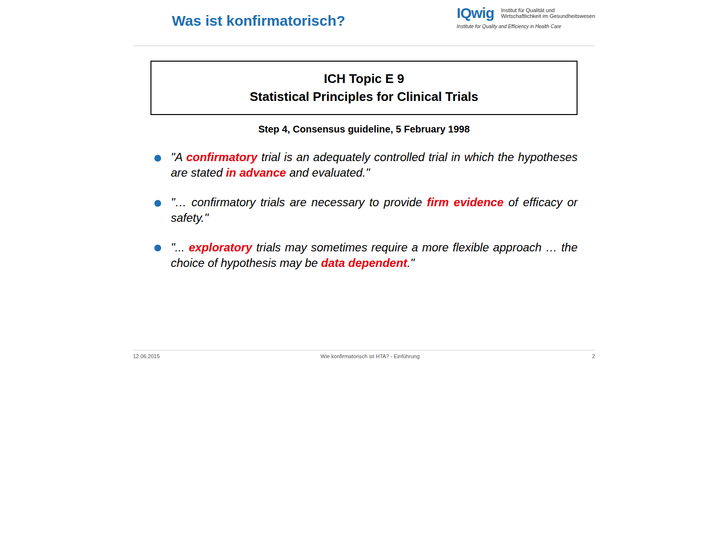Was ist konfirmatorisch?
IQWiG Institut für Qualität und
Wirtschaftlichkeit im Gesundheitswesen
Institute for Quality and Efficiency in Health Care
ICH Topic E 9
Statistical Principles for Clinical Trials
Step 4, Consensus guideline, 5 February 1998
"A confirmatory trial is an adequately controlled trial in which the hypotheses are stated in advance and evaluated."
"… confirmatory trials are necessary to provide firm evidence of efficacy or safety."
"... exploratory trials may sometimes require a more flexible approach … the choice of hypothesis may be data dependent."
12.06.2015
Wie konfirmatorisch ist HTA? - Einführung
2